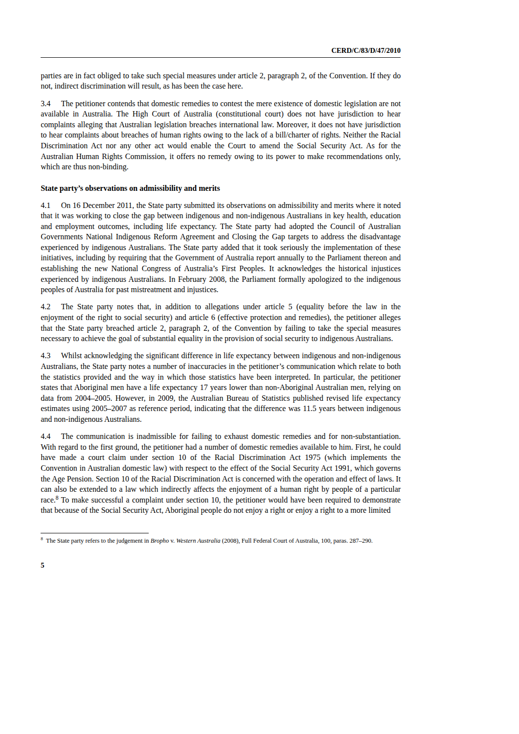CERD/C/83/D/47/2010
parties are in fact obliged to take such special measures under article 2, paragraph 2, of the Convention. If they do not, indirect discrimination will result, as has been the case here.
3.4 The petitioner contends that domestic remedies to contest the mere existence of domestic legislation are not available in Australia. The High Court of Australia (constitutional court) does not have jurisdiction to hear complaints alleging that Australian legislation breaches international law. Moreover, it does not have jurisdiction to hear complaints about breaches of human rights owing to the lack of a bill/charter of rights. Neither the Racial Discrimination Act nor any other act would enable the Court to amend the Social Security Act. As for the Australian Human Rights Commission, it offers no remedy owing to its power to make recommendations only, which are thus non-binding.
State party’s observations on admissibility and merits
4.1 On 16 December 2011, the State party submitted its observations on admissibility and merits where it noted that it was working to close the gap between indigenous and non-indigenous Australians in key health, education and employment outcomes, including life expectancy. The State party had adopted the Council of Australian Governments National Indigenous Reform Agreement and Closing the Gap targets to address the disadvantage experienced by indigenous Australians. The State party added that it took seriously the implementation of these initiatives, including by requiring that the Government of Australia report annually to the Parliament thereon and establishing the new National Congress of Australia’s First Peoples. It acknowledges the historical injustices experienced by indigenous Australians. In February 2008, the Parliament formally apologized to the indigenous peoples of Australia for past mistreatment and injustices.
4.2 The State party notes that, in addition to allegations under article 5 (equality before the law in the enjoyment of the right to social security) and article 6 (effective protection and remedies), the petitioner alleges that the State party breached article 2, paragraph 2, of the Convention by failing to take the special measures necessary to achieve the goal of substantial equality in the provision of social security to indigenous Australians.
4.3 Whilst acknowledging the significant difference in life expectancy between indigenous and non-indigenous Australians, the State party notes a number of inaccuracies in the petitioner’s communication which relate to both the statistics provided and the way in which those statistics have been interpreted. In particular, the petitioner states that Aboriginal men have a life expectancy 17 years lower than non-Aboriginal Australian men, relying on data from 2004–2005. However, in 2009, the Australian Bureau of Statistics published revised life expectancy estimates using 2005–2007 as reference period, indicating that the difference was 11.5 years between indigenous and non-indigenous Australians.
4.4 The communication is inadmissible for failing to exhaust domestic remedies and for non-substantiation. With regard to the first ground, the petitioner had a number of domestic remedies available to him. First, he could have made a court claim under section 10 of the Racial Discrimination Act 1975 (which implements the Convention in Australian domestic law) with respect to the effect of the Social Security Act 1991, which governs the Age Pension. Section 10 of the Racial Discrimination Act is concerned with the operation and effect of laws. It can also be extended to a law which indirectly affects the enjoyment of a human right by people of a particular race.8 To make successful a complaint under section 10, the petitioner would have been required to demonstrate that because of the Social Security Act, Aboriginal people do not enjoy a right or enjoy a right to a more limited
8 The State party refers to the judgement in Bropho v. Western Australia (2008), Full Federal Court of Australia, 100, paras. 287–290.
5